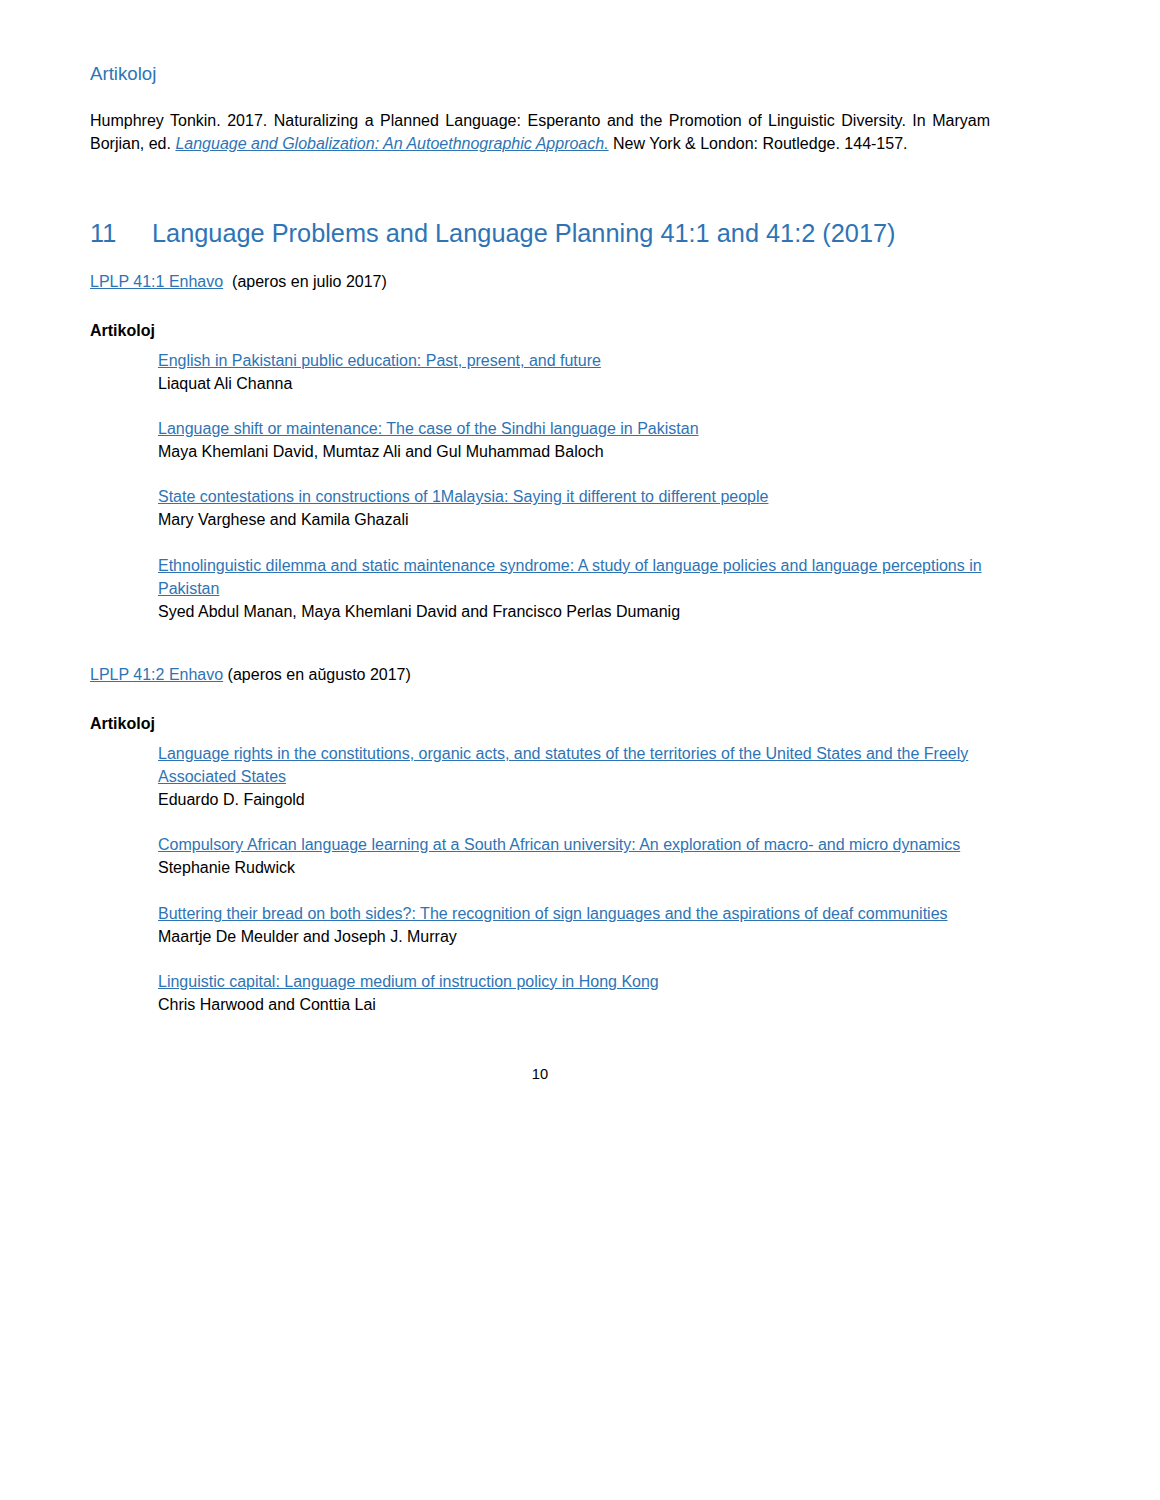Artikoloj
Humphrey Tonkin. 2017. Naturalizing a Planned Language: Esperanto and the Promotion of Linguistic Diversity. In Maryam Borjian, ed. Language and Globalization: An Autoethnographic Approach. New York & London: Routledge. 144-157.
11 Language Problems and Language Planning 41:1 and 41:2 (2017)
LPLP 41:1 Enhavo (aperos en julio 2017)
Artikoloj
English in Pakistani public education: Past, present, and future Liaquat Ali Channa
Language shift or maintenance: The case of the Sindhi language in Pakistan Maya Khemlani David, Mumtaz Ali and Gul Muhammad Baloch
State contestations in constructions of 1Malaysia: Saying it different to different people Mary Varghese and Kamila Ghazali
Ethnolinguistic dilemma and static maintenance syndrome: A study of language policies and language perceptions in Pakistan Syed Abdul Manan, Maya Khemlani David and Francisco Perlas Dumanig
LPLP 41:2 Enhavo (aperos en aŭgusto 2017)
Artikoloj
Language rights in the constitutions, organic acts, and statutes of the territories of the United States and the Freely Associated States Eduardo D. Faingold
Compulsory African language learning at a South African university: An exploration of macro- and micro dynamics Stephanie Rudwick
Buttering their bread on both sides?: The recognition of sign languages and the aspirations of deaf communities Maartje De Meulder and Joseph J. Murray
Linguistic capital: Language medium of instruction policy in Hong Kong Chris Harwood and Conttia Lai
10